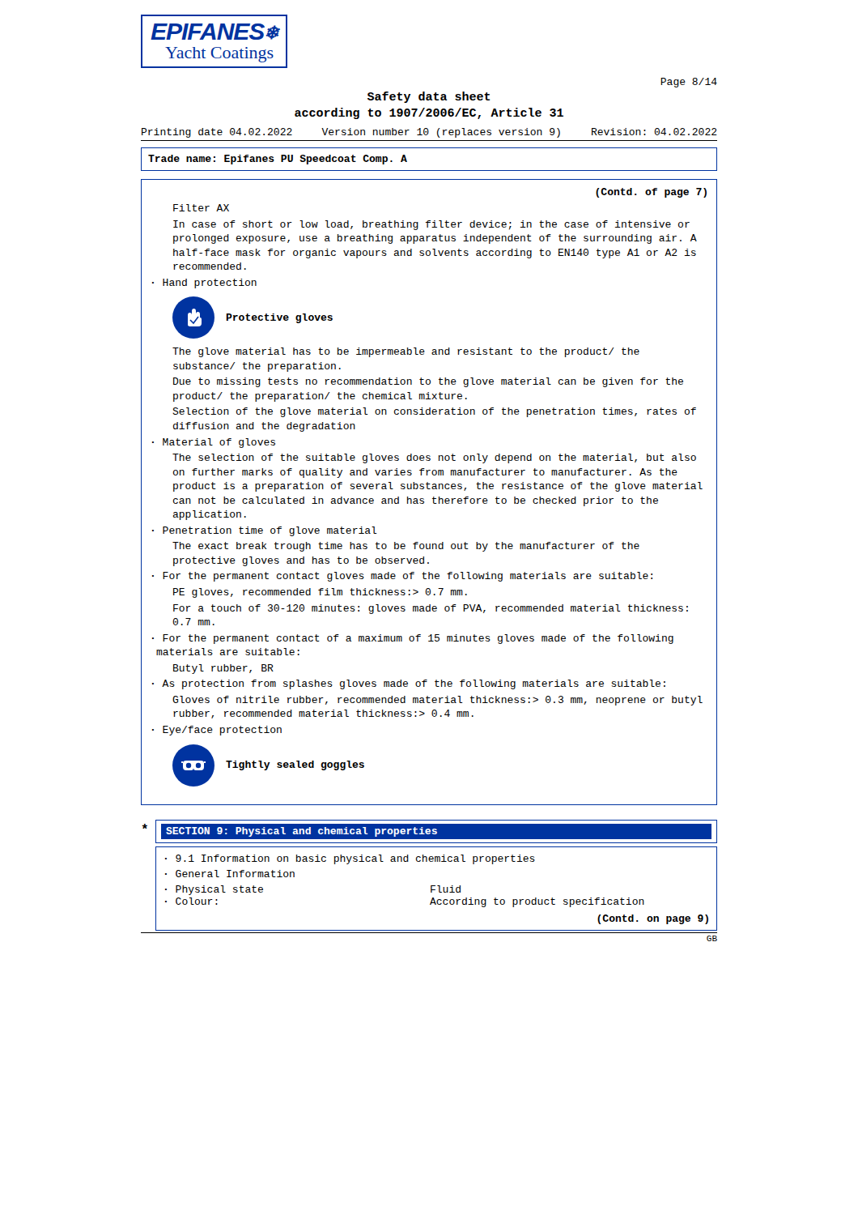EPIFANES❄
Yacht Coatings
Page 8/14
Safety data sheet
according to 1907/2006/EC, Article 31
Printing date 04.02.2022 Version number 10 (replaces version 9) Revision: 04.02.2022
Trade name: Epifanes PU Speedcoat Comp. A
(Contd. of page 7)
Filter AX
In case of short or low load, breathing filter device; in the case of intensive or prolonged exposure, use a breathing apparatus independent of the surrounding air. A half-face mask for organic vapours and solvents according to EN140 type A1 or A2 is recommended.
· Hand protection
Protective gloves
The glove material has to be impermeable and resistant to the product/ the substance/ the preparation.
Due to missing tests no recommendation to the glove material can be given for the product/ the preparation/ the chemical mixture.
Selection of the glove material on consideration of the penetration times, rates of diffusion and the degradation
· Material of gloves
The selection of the suitable gloves does not only depend on the material, but also on further marks of quality and varies from manufacturer to manufacturer. As the product is a preparation of several substances, the resistance of the glove material can not be calculated in advance and has therefore to be checked prior to the application.
· Penetration time of glove material
The exact break trough time has to be found out by the manufacturer of the protective gloves and has to be observed.
· For the permanent contact gloves made of the following materials are suitable:
PE gloves, recommended film thickness:> 0.7 mm.
For a touch of 30-120 minutes: gloves made of PVA, recommended material thickness: 0.7 mm.
· For the permanent contact of a maximum of 15 minutes gloves made of the following materials are suitable:
Butyl rubber, BR
· As protection from splashes gloves made of the following materials are suitable:
Gloves of nitrile rubber, recommended material thickness:> 0.3 mm, neoprene or butyl rubber, recommended material thickness:> 0.4 mm.
· Eye/face protection
Tightly sealed goggles
*
SECTION 9: Physical and chemical properties
· 9.1 Information on basic physical and chemical properties
· General Information
· Physical state
Fluid
· Colour:
According to product specification
(Contd. on page 9)
GB